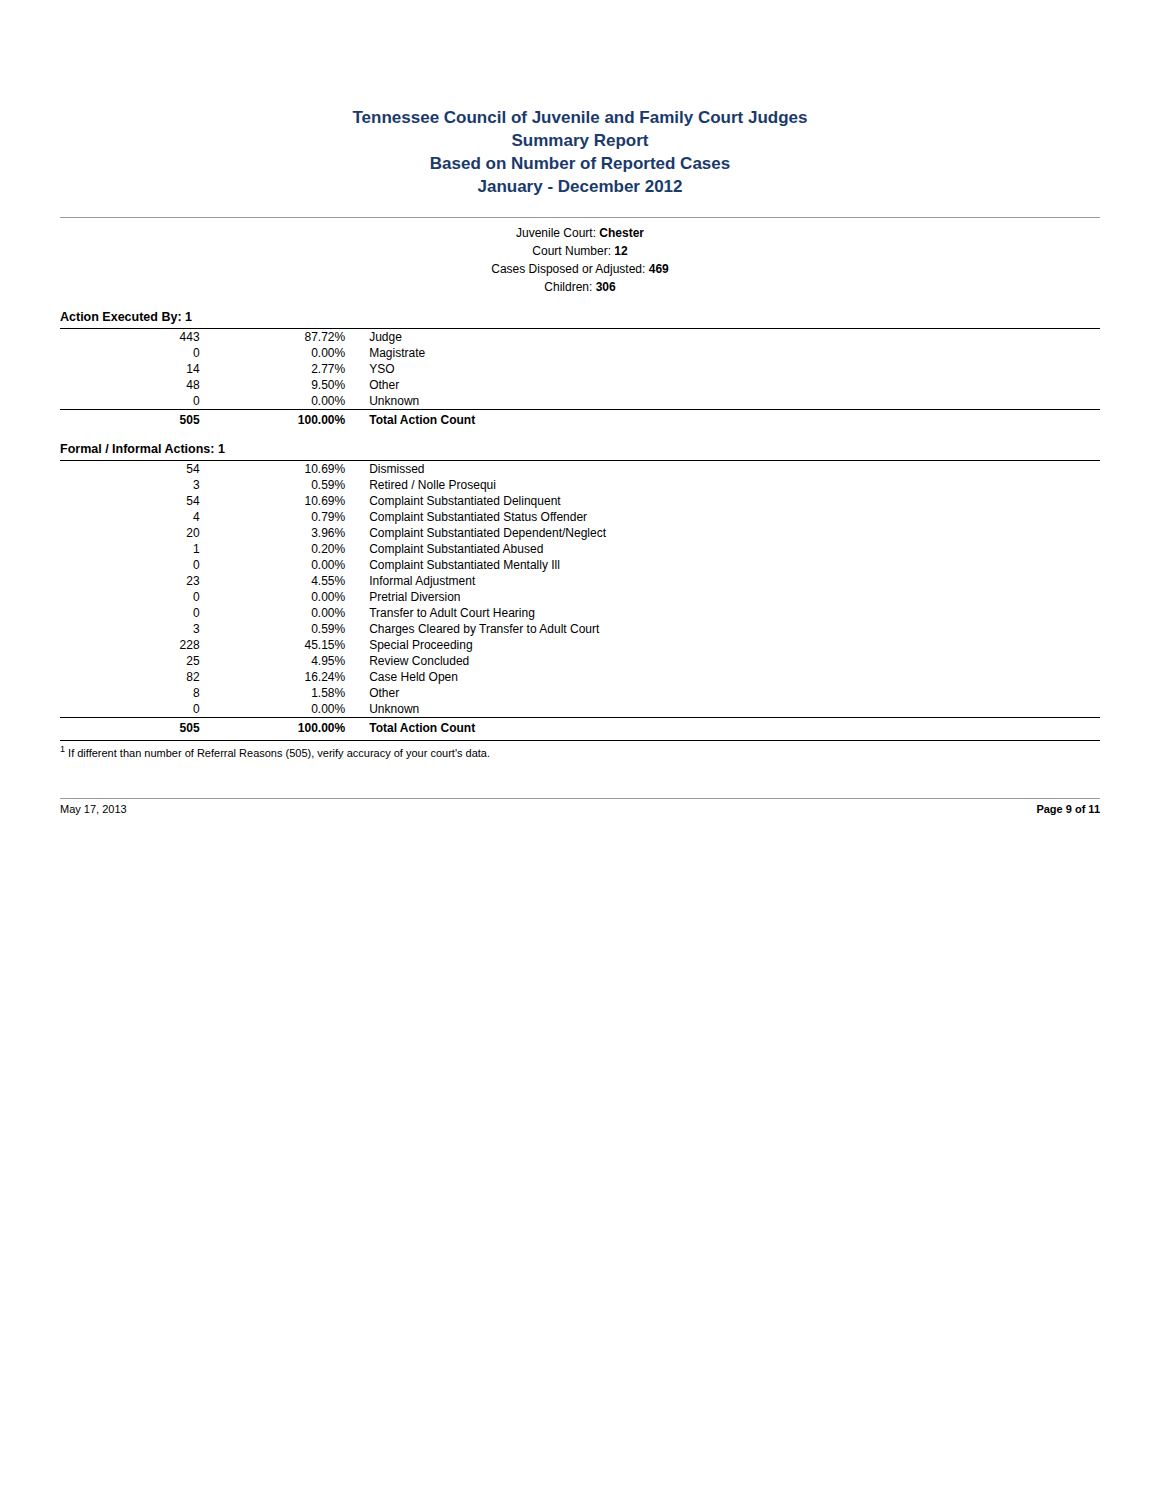Tennessee Council of Juvenile and Family Court Judges
Summary Report
Based on Number of Reported Cases
January - December 2012
Juvenile Court: Chester
Court Number: 12
Cases Disposed or Adjusted: 469
Children: 306
Action Executed By: 1
| 443 | 87.72% | Judge |
| 0 | 0.00% | Magistrate |
| 14 | 2.77% | YSO |
| 48 | 9.50% | Other |
| 0 | 0.00% | Unknown |
| 505 | 100.00% | Total Action Count |
Formal / Informal Actions: 1
| 54 | 10.69% | Dismissed |
| 3 | 0.59% | Retired / Nolle Prosequi |
| 54 | 10.69% | Complaint Substantiated Delinquent |
| 4 | 0.79% | Complaint Substantiated Status Offender |
| 20 | 3.96% | Complaint Substantiated Dependent/Neglect |
| 1 | 0.20% | Complaint Substantiated Abused |
| 0 | 0.00% | Complaint Substantiated Mentally Ill |
| 23 | 4.55% | Informal Adjustment |
| 0 | 0.00% | Pretrial Diversion |
| 0 | 0.00% | Transfer to Adult Court Hearing |
| 3 | 0.59% | Charges Cleared by Transfer to Adult Court |
| 228 | 45.15% | Special Proceeding |
| 25 | 4.95% | Review Concluded |
| 82 | 16.24% | Case Held Open |
| 8 | 1.58% | Other |
| 0 | 0.00% | Unknown |
| 505 | 100.00% | Total Action Count |
1 If different than number of Referral Reasons (505), verify accuracy of your court's data.
May 17, 2013
Page 9 of 11